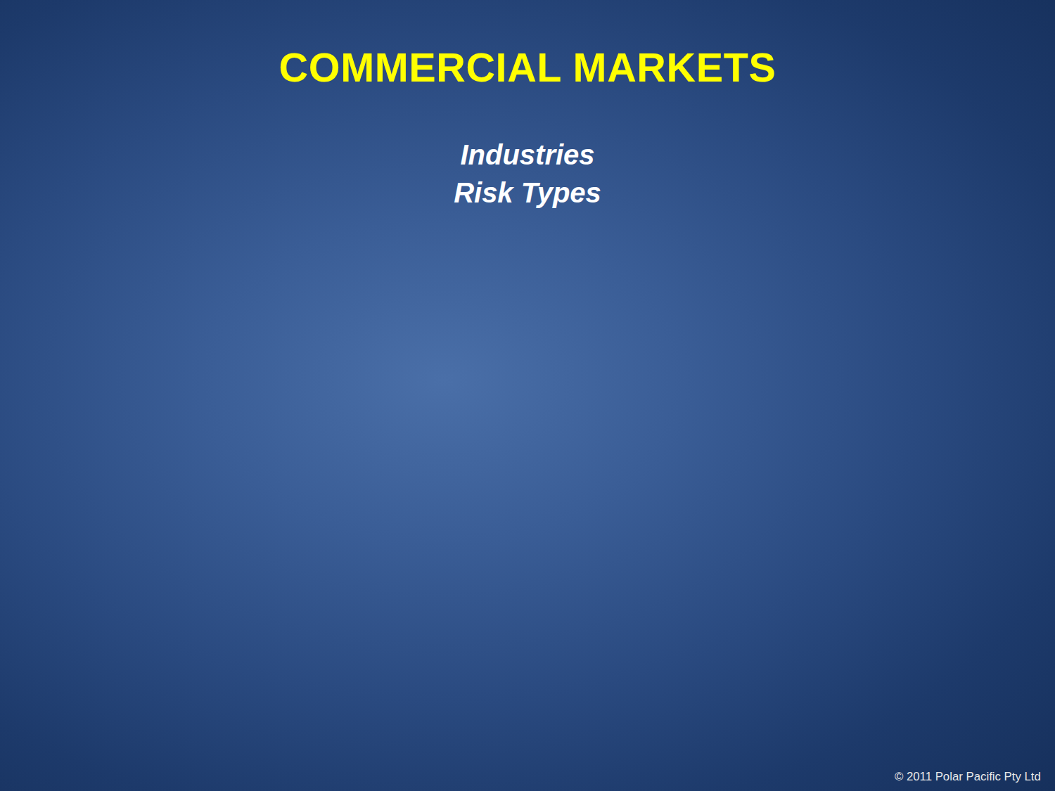COMMERCIAL MARKETS
Industries
Risk Types
© 2011 Polar Pacific Pty Ltd